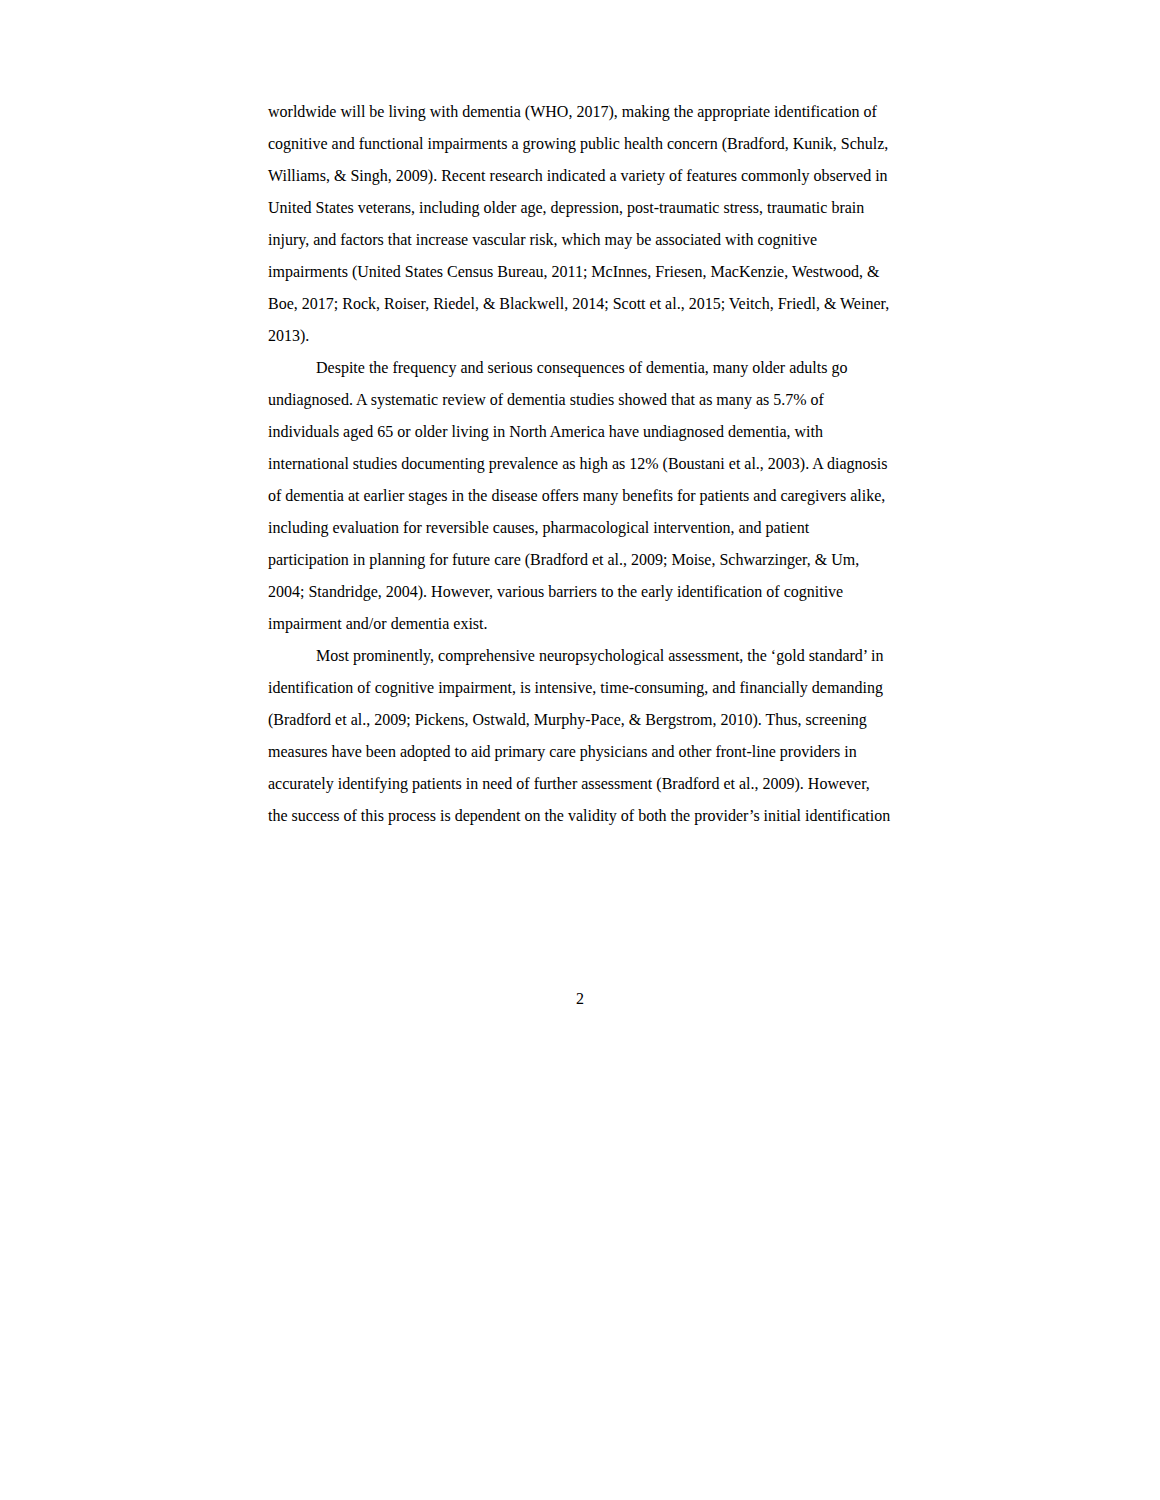worldwide will be living with dementia (WHO, 2017), making the appropriate identification of cognitive and functional impairments a growing public health concern (Bradford, Kunik, Schulz, Williams, & Singh, 2009). Recent research indicated a variety of features commonly observed in United States veterans, including older age, depression, post-traumatic stress, traumatic brain injury, and factors that increase vascular risk, which may be associated with cognitive impairments (United States Census Bureau, 2011; McInnes, Friesen, MacKenzie, Westwood, & Boe, 2017; Rock, Roiser, Riedel, & Blackwell, 2014; Scott et al., 2015; Veitch, Friedl, & Weiner, 2013).
Despite the frequency and serious consequences of dementia, many older adults go undiagnosed. A systematic review of dementia studies showed that as many as 5.7% of individuals aged 65 or older living in North America have undiagnosed dementia, with international studies documenting prevalence as high as 12% (Boustani et al., 2003). A diagnosis of dementia at earlier stages in the disease offers many benefits for patients and caregivers alike, including evaluation for reversible causes, pharmacological intervention, and patient participation in planning for future care (Bradford et al., 2009; Moise, Schwarzinger, & Um, 2004; Standridge, 2004). However, various barriers to the early identification of cognitive impairment and/or dementia exist.
Most prominently, comprehensive neuropsychological assessment, the ‘gold standard’ in identification of cognitive impairment, is intensive, time-consuming, and financially demanding (Bradford et al., 2009; Pickens, Ostwald, Murphy-Pace, & Bergstrom, 2010). Thus, screening measures have been adopted to aid primary care physicians and other front-line providers in accurately identifying patients in need of further assessment (Bradford et al., 2009). However, the success of this process is dependent on the validity of both the provider’s initial identification
2